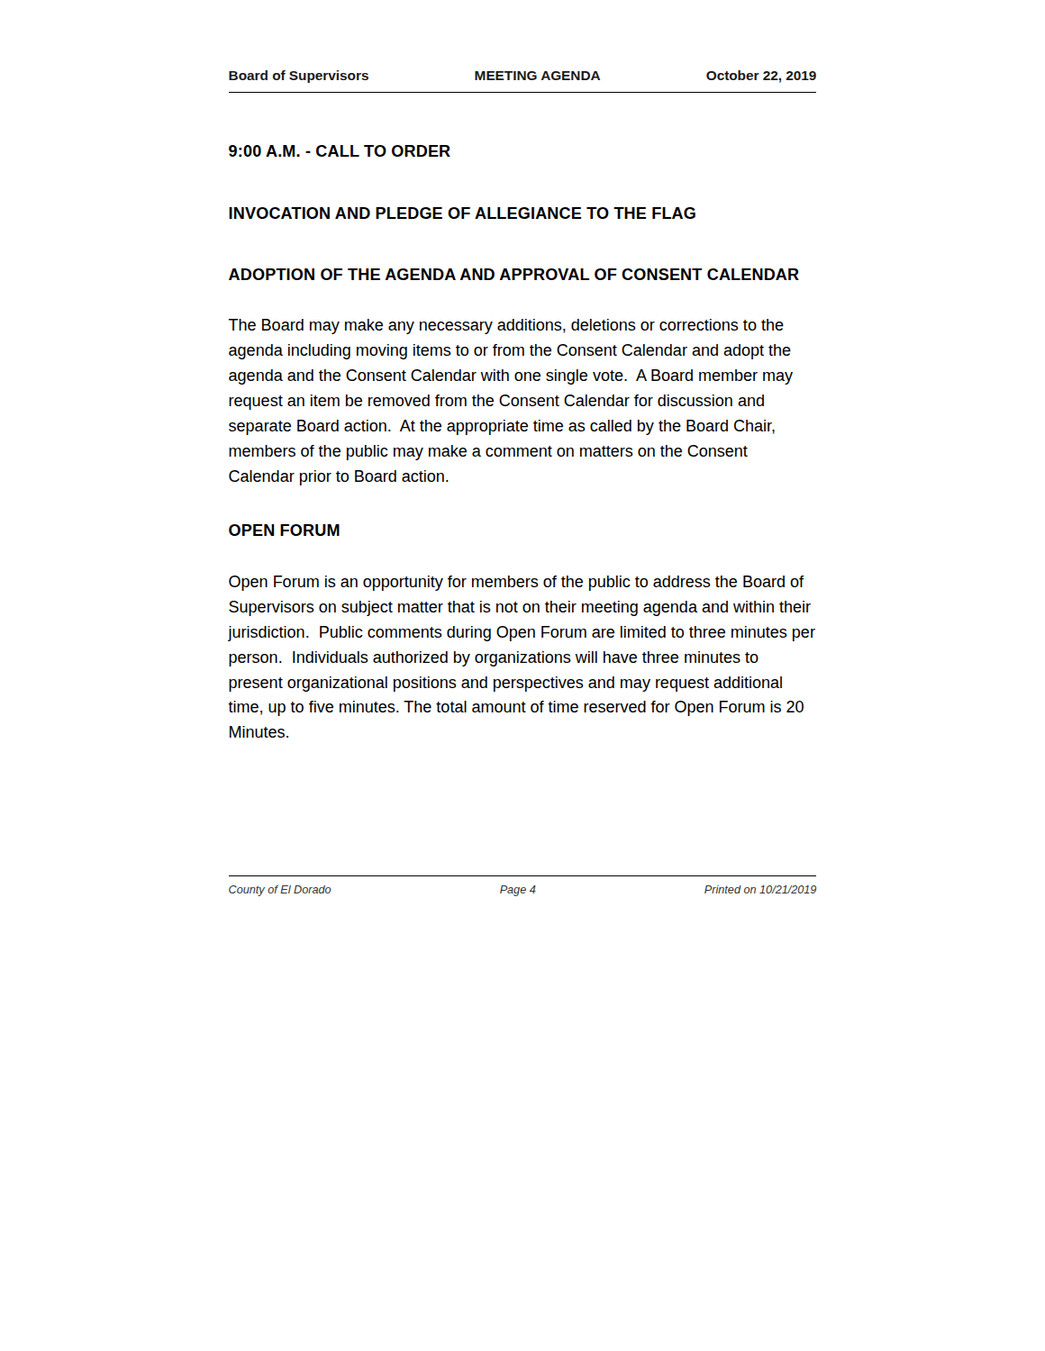Board of Supervisors
MEETING AGENDA
October 22, 2019
9:00 A.M. - CALL TO ORDER
INVOCATION AND PLEDGE OF ALLEGIANCE TO THE FLAG
ADOPTION OF THE AGENDA AND APPROVAL OF CONSENT CALENDAR
The Board may make any necessary additions, deletions or corrections to the agenda including moving items to or from the Consent Calendar and adopt the agenda and the Consent Calendar with one single vote. A Board member may request an item be removed from the Consent Calendar for discussion and separate Board action. At the appropriate time as called by the Board Chair, members of the public may make a comment on matters on the Consent Calendar prior to Board action.
OPEN FORUM
Open Forum is an opportunity for members of the public to address the Board of Supervisors on subject matter that is not on their meeting agenda and within their jurisdiction. Public comments during Open Forum are limited to three minutes per person. Individuals authorized by organizations will have three minutes to present organizational positions and perspectives and may request additional time, up to five minutes. The total amount of time reserved for Open Forum is 20 Minutes.
County of El Dorado
Page 4
Printed on 10/21/2019